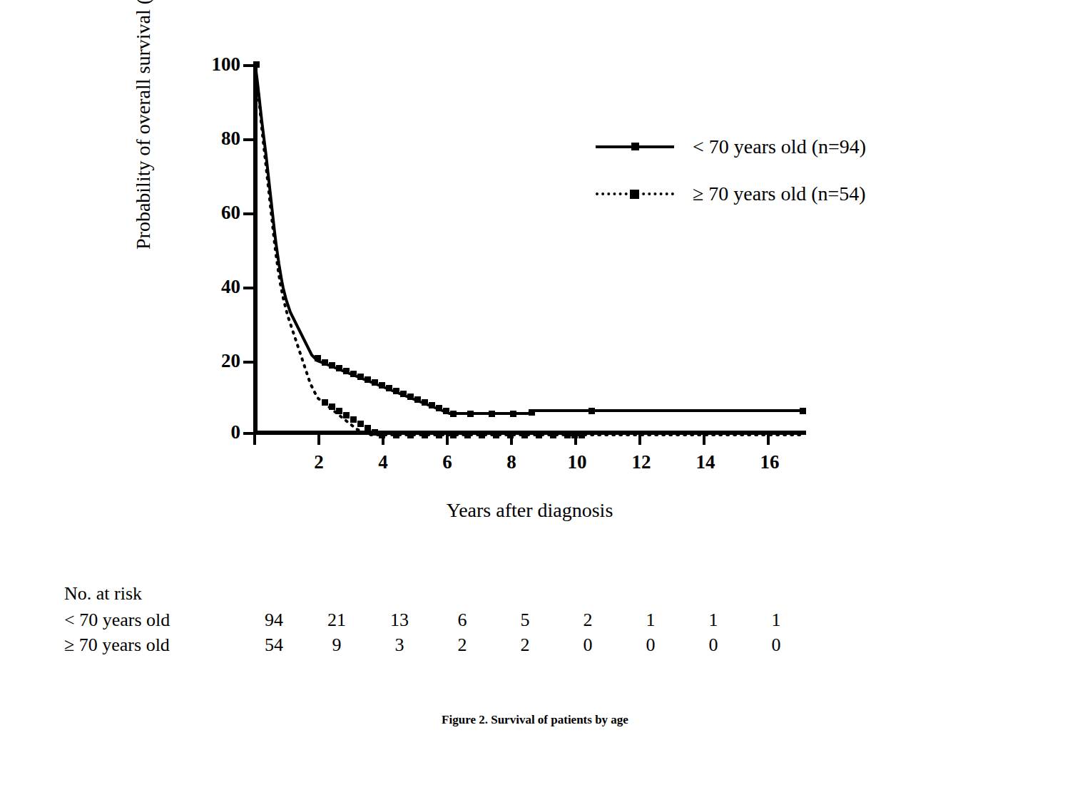Probability of overall survival (%)
100
80
60
40
20
0
2
4
6
8
10
12
14
16
< 70 years old (n=94)
≥ 70 years old (n=54)
Years after diagnosis
No. at risk
| < 70 years old | 94 | 21 | 13 | 6 | 5 | 2 | 1 | 1 | 1 |
| ≥ 70 years old | 54 | 9 | 3 | 2 | 2 | 0 | 0 | 0 | 0 |
Figure 2. Survival of patients by age